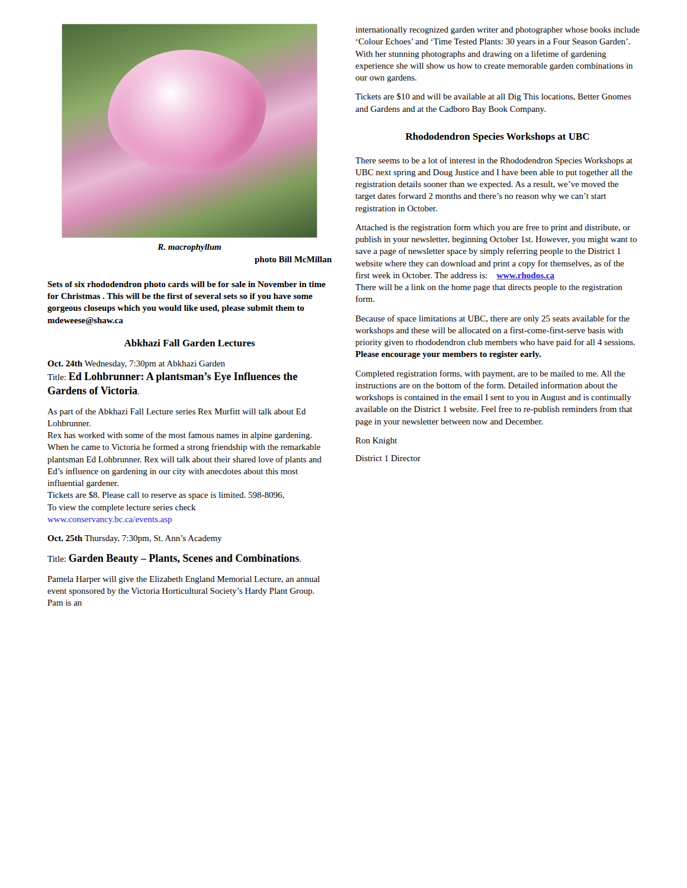R. macrophyllum
photo Bill McMillan
Sets of six rhododendron photo cards will be for sale in November in time for Christmas . This will be the first of several sets so if you have some gorgeous closeups which you would like used, please submit them to mdeweese@shaw.ca
Abkhazi Fall Garden Lectures
Oct. 24th Wednesday, 7:30pm at Abkhazi Garden
Title: Ed Lohbrunner: A plantsman’s Eye Influences the Gardens of Victoria.
As part of the Abkhazi Fall Lecture series Rex Murfitt will talk about Ed Lohbrunner.
Rex has worked with some of the most famous names in alpine gardening. When he came to Victoria he formed a strong friendship with the remarkable plantsman Ed Lohbrunner. Rex will talk about their shared love of plants and Ed’s influence on gardening in our city with anecdotes about this most influential gardener.
Tickets are $8. Please call to reserve as space is limited. 598-8096,
To view the complete lecture series check
www.conservancy.bc.ca/events.asp
Oct. 25th Thursday, 7:30pm, St. Ann’s Academy
Title: Garden Beauty – Plants, Scenes and Combinations.
Pamela Harper will give the Elizabeth England Memorial Lecture, an annual event sponsored by the Victoria Horticultural Society’s Hardy Plant Group. Pam is an
internationally recognized garden writer and photographer whose books include ‘Colour Echoes’ and ‘Time Tested Plants: 30 years in a Four Season Garden’. With her stunning photographs and drawing on a lifetime of gardening experience she will show us how to create memorable garden combinations in our own gardens.
Tickets are $10 and will be available at all Dig This locations, Better Gnomes and Gardens and at the Cadboro Bay Book Company.
Rhododendron Species Workshops at UBC
There seems to be a lot of interest in the Rhododendron Species Workshops at UBC next spring and Doug Justice and I have been able to put together all the registration details sooner than we expected. As a result, we’ve moved the target dates forward 2 months and there’s no reason why we can’t start registration in October.
Attached is the registration form which you are free to print and distribute, or publish in your newsletter, beginning October 1st. However, you might want to save a page of newsletter space by simply referring people to the District 1 website where they can download and print a copy for themselves, as of the first week in October. The address is: www.rhodos.ca
There will be a link on the home page that directs people to the registration form.
Because of space limitations at UBC, there are only 25 seats available for the workshops and these will be allocated on a first-come-first-serve basis with priority given to rhododendron club members who have paid for all 4 sessions. Please encourage your members to register early.
Completed registration forms, with payment, are to be mailed to me. All the instructions are on the bottom of the form. Detailed information about the workshops is contained in the email I sent to you in August and is continually available on the District 1 website. Feel free to re-publish reminders from that page in your newsletter between now and December.
Ron Knight
District 1 Director